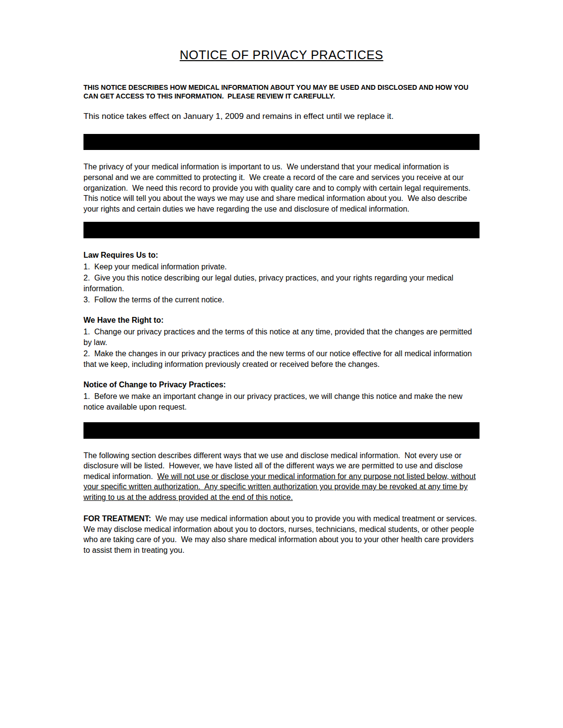NOTICE OF PRIVACY PRACTICES
THIS NOTICE DESCRIBES HOW MEDICAL INFORMATION ABOUT YOU MAY BE USED AND DISCLOSED AND HOW YOU CAN GET ACCESS TO THIS INFORMATION. PLEASE REVIEW IT CAREFULLY.
This notice takes effect on January 1, 2009 and remains in effect until we replace it.
The privacy of your medical information is important to us. We understand that your medical information is personal and we are committed to protecting it. We create a record of the care and services you receive at our organization. We need this record to provide you with quality care and to comply with certain legal requirements. This notice will tell you about the ways we may use and share medical information about you. We also describe your rights and certain duties we have regarding the use and disclosure of medical information.
Law Requires Us to:
1. Keep your medical information private.
2. Give you this notice describing our legal duties, privacy practices, and your rights regarding your medical information.
3. Follow the terms of the current notice.
We Have the Right to:
1. Change our privacy practices and the terms of this notice at any time, provided that the changes are permitted by law.
2. Make the changes in our privacy practices and the new terms of our notice effective for all medical information that we keep, including information previously created or received before the changes.
Notice of Change to Privacy Practices:
1. Before we make an important change in our privacy practices, we will change this notice and make the new notice available upon request.
The following section describes different ways that we use and disclose medical information. Not every use or disclosure will be listed. However, we have listed all of the different ways we are permitted to use and disclose medical information. We will not use or disclose your medical information for any purpose not listed below, without your specific written authorization. Any specific written authorization you provide may be revoked at any time by writing to us at the address provided at the end of this notice.
FOR TREATMENT: We may use medical information about you to provide you with medical treatment or services. We may disclose medical information about you to doctors, nurses, technicians, medical students, or other people who are taking care of you. We may also share medical information about you to your other health care providers to assist them in treating you.